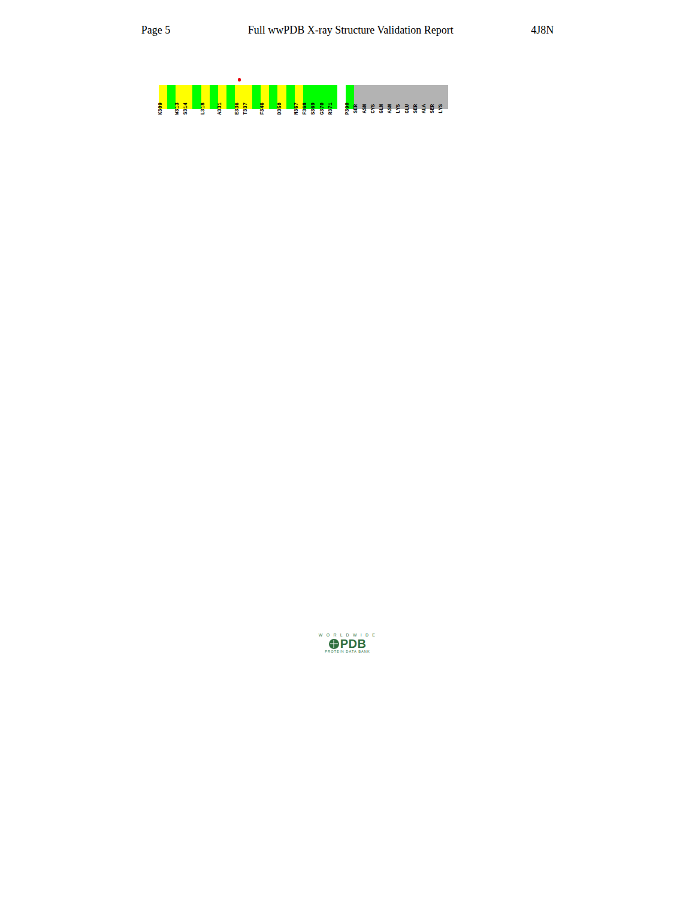Page 5
Full wwPDB X-ray Structure Validation Report
4J8N
K309
W313
S314
L318
A331
E336
T337
F346
D350
N367
F368
S369
G370
R371
P390
SER
ASN
CYS
GLN
ASN
LYS
GLU
SER
ALA
SER
LYS
W O R L D W I D E
PDB
PROTEIN DATA BANK